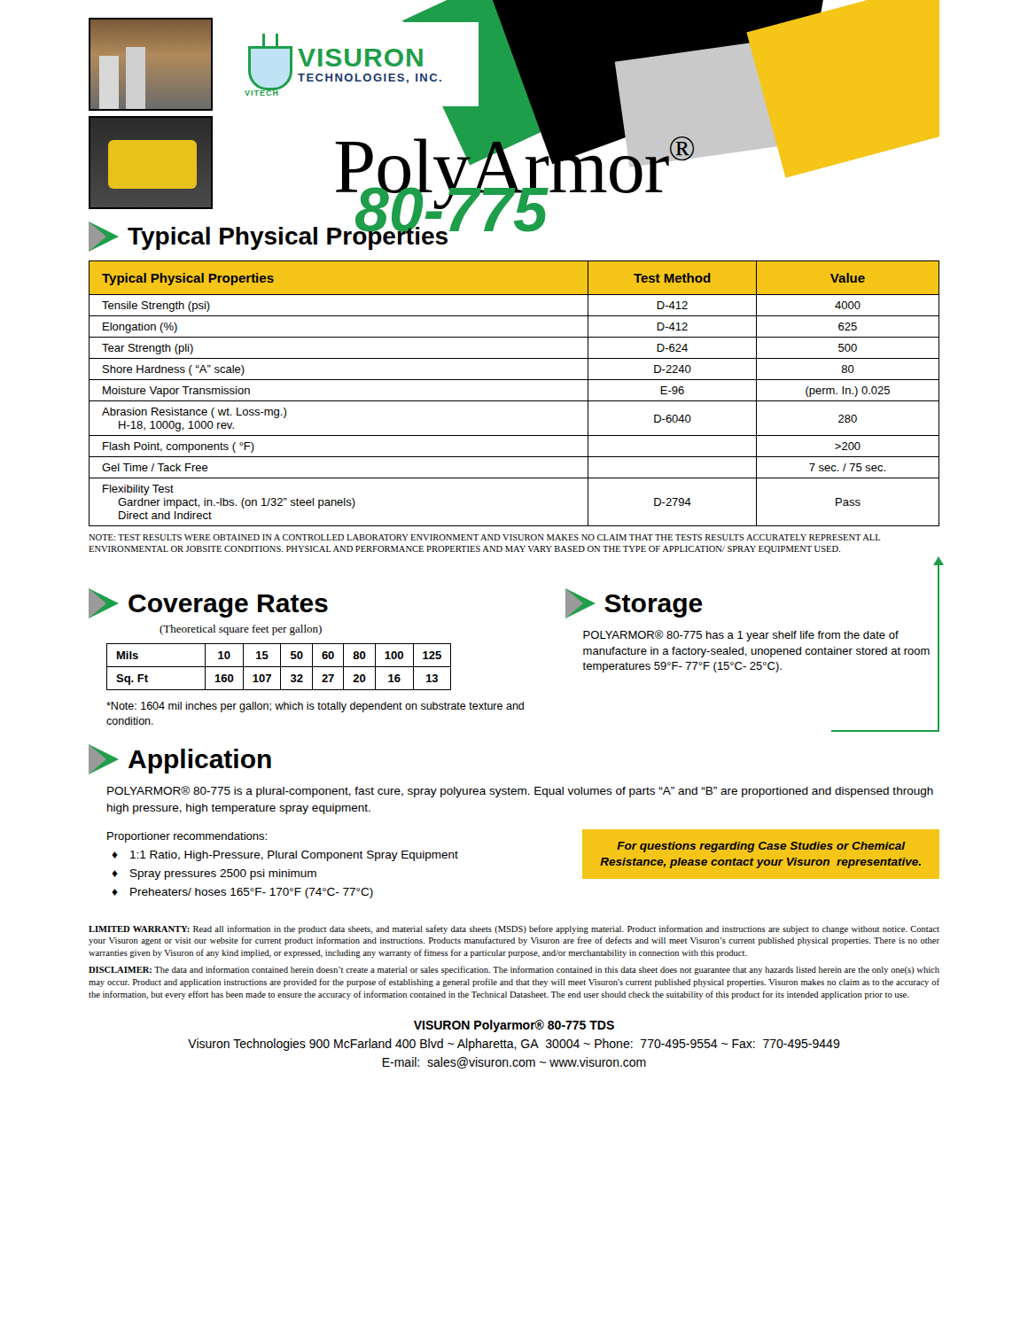VITECH
VISURON
TECHNOLOGIES, INC.
PolyArmor® 80-775
Typical Physical Properties
| Typical Physical Properties | Test Method | Value |
| --- | --- | --- |
| Tensile Strength (psi) | D-412 | 4000 |
| Elongation (%) | D-412 | 625 |
| Tear Strength (pli) | D-624 | 500 |
| Shore Hardness ( “A” scale) | D-2240 | 80 |
| Moisture Vapor Transmission | E-96 | (perm. In.) 0.025 |
| Abrasion Resistance ( wt. Loss-mg.) H-18, 1000g, 1000 rev. | D-6040 | 280 |
| Flash Point, components ( °F) | | >200 |
| Gel Time / Tack Free | | 7 sec. / 75 sec. |
| Flexibility Test Gardner impact, in.-lbs. (on 1/32” steel panels) Direct and Indirect | D-2794 | Pass |
NOTE: TEST RESULTS WERE OBTAINED IN A CONTROLLED LABORATORY ENVIRONMENT AND VISURON MAKES NO CLAIM THAT THE TESTS RESULTS ACCURATELY REPRESENT ALL ENVIRONMENTAL OR JOBSITE CONDITIONS. PHYSICAL AND PERFORMANCE PROPERTIES AND MAY VARY BASED ON THE TYPE OF APPLICATION/ SPRAY EQUIPMENT USED.
Coverage Rates
(Theoretical square feet per gallon)
| Mils | 10 | 15 | 50 | 60 | 80 | 100 | 125 |
| Sq. Ft | 160 | 107 | 32 | 27 | 20 | 16 | 13 |
*Note: 1604 mil inches per gallon; which is totally dependent on substrate texture and condition.
Storage
POLYARMOR® 80-775 has a 1 year shelf life from the date of manufacture in a factory-sealed, unopened container stored at room temperatures 59°F- 77°F (15°C- 25°C).
Application
POLYARMOR® 80-775 is a plural-component, fast cure, spray polyurea system. Equal volumes of parts “A” and “B” are proportioned and dispensed through high pressure, high temperature spray equipment.
Proportioner recommendations:
1:1 Ratio, High-Pressure, Plural Component Spray Equipment
Spray pressures 2500 psi minimum
Preheaters/ hoses 165°F- 170°F (74°C- 77°C)
For questions regarding Case Studies or Chemical Resistance, please contact your Visuron representative.
LIMITED WARRANTY: Read all information in the product data sheets, and material safety data sheets (MSDS) before applying material. Product information and instructions are subject to change without notice. Contact your Visuron agent or visit our website for current product information and instructions. Products manufactured by Visuron are free of defects and will meet Visuron’s current published physical properties. There is no other warranties given by Visuron of any kind implied, or expressed, including any warranty of fitness for a particular purpose, and/or merchantability in connection with this product.
DISCLAIMER: The data and information contained herein doesn’t create a material or sales specification. The information contained in this data sheet does not guarantee that any hazards listed herein are the only one(s) which may occur. Product and application instructions are provided for the purpose of establishing a general profile and that they will meet Visuron's current published physical properties. Visuron makes no claim as to the accuracy of the information, but every effort has been made to ensure the accuracy of information contained in the Technical Datasheet. The end user should check the suitability of this product for its intended application prior to use.
VISURON Polyarmor® 80-775 TDS
Visuron Technologies 900 McFarland 400 Blvd ~ Alpharetta, GA 30004 ~ Phone: 770-495-9554 ~ Fax: 770-495-9449
E-mail: sales@visuron.com ~ www.visuron.com